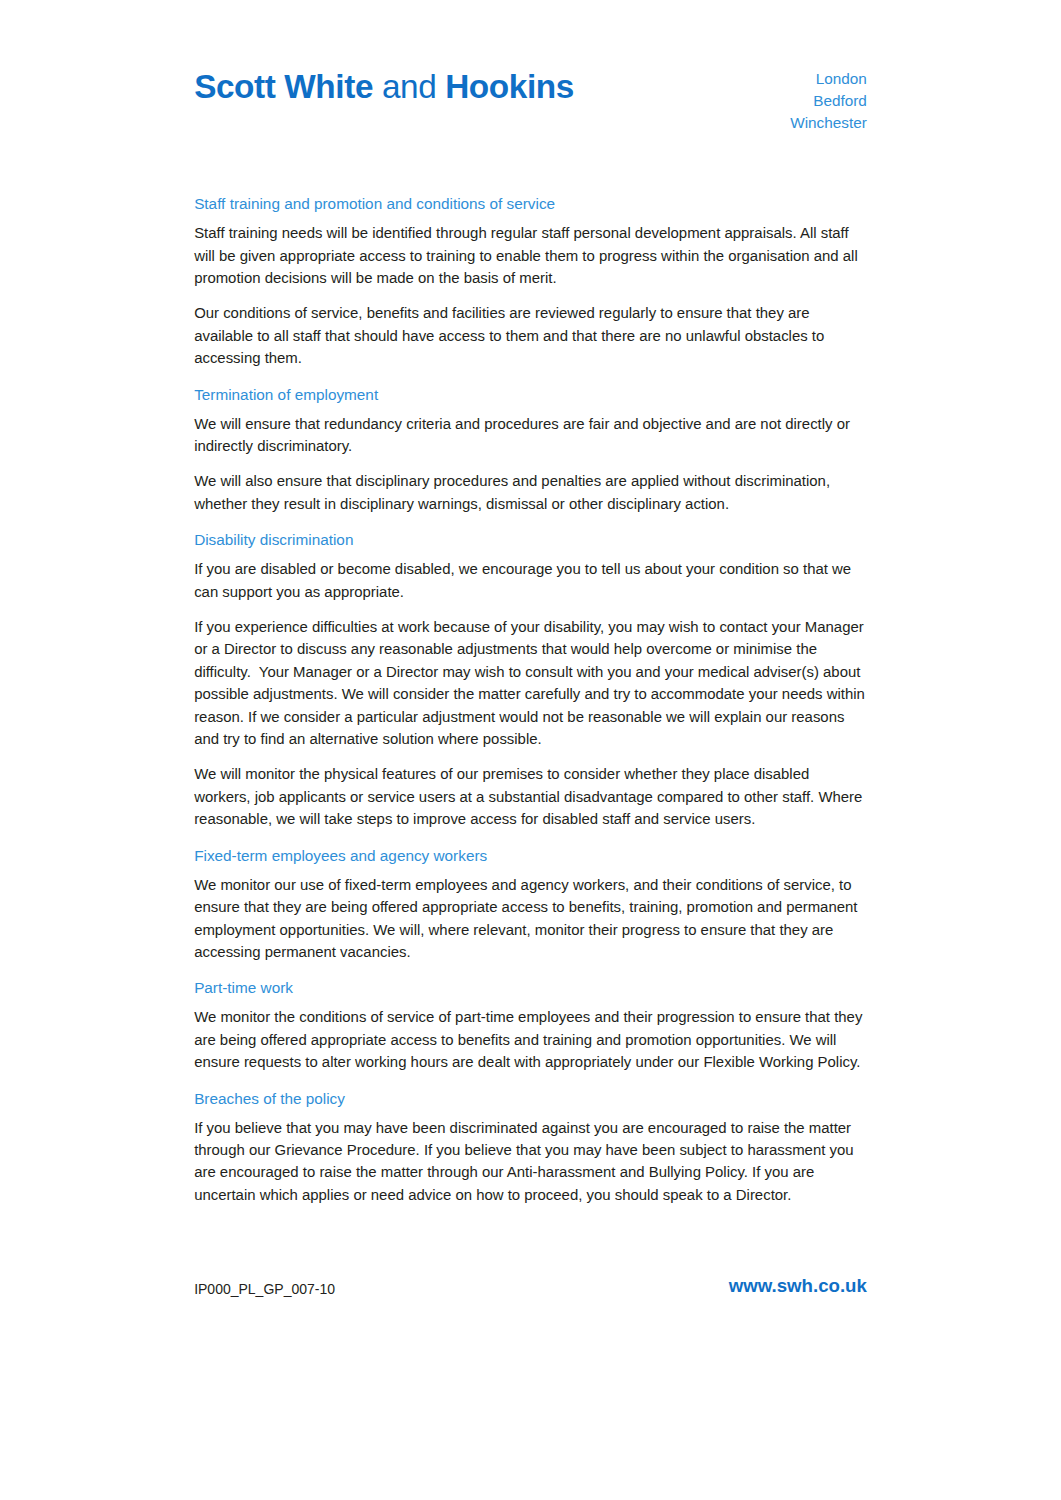Scott White and Hookins
London
Bedford
Winchester
Staff training and promotion and conditions of service
Staff training needs will be identified through regular staff personal development appraisals. All staff will be given appropriate access to training to enable them to progress within the organisation and all promotion decisions will be made on the basis of merit.
Our conditions of service, benefits and facilities are reviewed regularly to ensure that they are available to all staff that should have access to them and that there are no unlawful obstacles to accessing them.
Termination of employment
We will ensure that redundancy criteria and procedures are fair and objective and are not directly or indirectly discriminatory.
We will also ensure that disciplinary procedures and penalties are applied without discrimination, whether they result in disciplinary warnings, dismissal or other disciplinary action.
Disability discrimination
If you are disabled or become disabled, we encourage you to tell us about your condition so that we can support you as appropriate.
If you experience difficulties at work because of your disability, you may wish to contact your Manager or a Director to discuss any reasonable adjustments that would help overcome or minimise the difficulty. Your Manager or a Director may wish to consult with you and your medical adviser(s) about possible adjustments. We will consider the matter carefully and try to accommodate your needs within reason. If we consider a particular adjustment would not be reasonable we will explain our reasons and try to find an alternative solution where possible.
We will monitor the physical features of our premises to consider whether they place disabled workers, job applicants or service users at a substantial disadvantage compared to other staff. Where reasonable, we will take steps to improve access for disabled staff and service users.
Fixed-term employees and agency workers
We monitor our use of fixed-term employees and agency workers, and their conditions of service, to ensure that they are being offered appropriate access to benefits, training, promotion and permanent employment opportunities. We will, where relevant, monitor their progress to ensure that they are accessing permanent vacancies.
Part-time work
We monitor the conditions of service of part-time employees and their progression to ensure that they are being offered appropriate access to benefits and training and promotion opportunities. We will ensure requests to alter working hours are dealt with appropriately under our Flexible Working Policy.
Breaches of the policy
If you believe that you may have been discriminated against you are encouraged to raise the matter through our Grievance Procedure. If you believe that you may have been subject to harassment you are encouraged to raise the matter through our Anti-harassment and Bullying Policy. If you are uncertain which applies or need advice on how to proceed, you should speak to a Director.
IP000_PL_GP_007-10
www.swh.co.uk